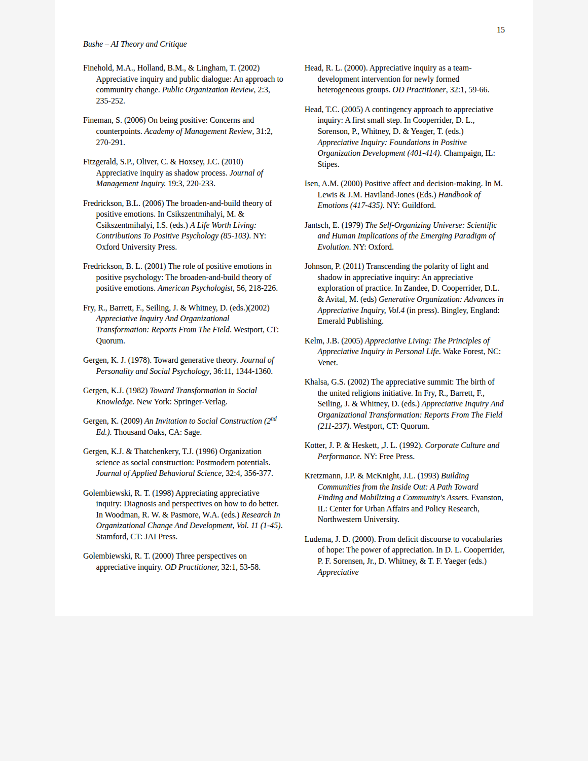15
Bushe – AI Theory and Critique
Finehold, M.A., Holland, B.M., & Lingham, T. (2002) Appreciative inquiry and public dialogue: An approach to community change. Public Organization Review, 2:3, 235-252.
Fineman, S. (2006) On being positive: Concerns and counterpoints. Academy of Management Review, 31:2, 270-291.
Fitzgerald, S.P., Oliver, C. & Hoxsey, J.C. (2010) Appreciative inquiry as shadow process. Journal of Management Inquiry. 19:3, 220-233.
Fredrickson, B.L. (2006) The broaden-and-build theory of positive emotions. In Csikszentmihalyi, M. & Csikszentmihalyi, I.S. (eds.) A Life Worth Living: Contributions To Positive Psychology (85-103). NY: Oxford University Press.
Fredrickson, B. L. (2001) The role of positive emotions in positive psychology: The broaden-and-build theory of positive emotions. American Psychologist, 56, 218-226.
Fry, R., Barrett, F., Seiling, J. & Whitney, D. (eds.)(2002) Appreciative Inquiry And Organizational Transformation: Reports From The Field. Westport, CT: Quorum.
Gergen, K. J. (1978). Toward generative theory. Journal of Personality and Social Psychology, 36:11, 1344-1360.
Gergen, K.J. (1982) Toward Transformation in Social Knowledge. New York: Springer-Verlag.
Gergen, K. (2009) An Invitation to Social Construction (2nd Ed.). Thousand Oaks, CA: Sage.
Gergen, K.J. & Thatchenkery, T.J. (1996) Organization science as social construction: Postmodern potentials. Journal of Applied Behavioral Science, 32:4, 356-377.
Golembiewski, R. T. (1998) Appreciating appreciative inquiry: Diagnosis and perspectives on how to do better. In Woodman, R. W. & Pasmore, W.A. (eds.) Research In Organizational Change And Development, Vol. 11 (1-45). Stamford, CT: JAI Press.
Golembiewski, R. T. (2000) Three perspectives on appreciative inquiry. OD Practitioner, 32:1, 53-58.
Head, R. L. (2000). Appreciative inquiry as a team-development intervention for newly formed heterogeneous groups. OD Practitioner, 32:1, 59-66.
Head, T.C. (2005) A contingency approach to appreciative inquiry: A first small step. In Cooperrider, D. L., Sorenson, P., Whitney, D. & Yeager, T. (eds.) Appreciative Inquiry: Foundations in Positive Organization Development (401-414). Champaign, IL: Stipes.
Isen, A.M. (2000) Positive affect and decision-making. In M. Lewis & J.M. Haviland-Jones (Eds.) Handbook of Emotions (417-435). NY: Guildford.
Jantsch, E. (1979) The Self-Organizing Universe: Scientific and Human Implications of the Emerging Paradigm of Evolution. NY: Oxford.
Johnson, P. (2011) Transcending the polarity of light and shadow in appreciative inquiry: An appreciative exploration of practice. In Zandee, D. Cooperrider, D.L. & Avital, M. (eds) Generative Organization: Advances in Appreciative Inquiry, Vol.4 (in press). Bingley, England: Emerald Publishing.
Kelm, J.B. (2005) Appreciative Living: The Principles of Appreciative Inquiry in Personal Life. Wake Forest, NC: Venet.
Khalsa, G.S. (2002) The appreciative summit: The birth of the united religions initiative. In Fry, R., Barrett, F., Seiling, J. & Whitney, D. (eds.) Appreciative Inquiry And Organizational Transformation: Reports From The Field (211-237). Westport, CT: Quorum.
Kotter, J. P. & Heskett, ,J. L. (1992). Corporate Culture and Performance. NY: Free Press.
Kretzmann, J.P. & McKnight, J.L. (1993) Building Communities from the Inside Out: A Path Toward Finding and Mobilizing a Community's Assets. Evanston, IL: Center for Urban Affairs and Policy Research, Northwestern University.
Ludema, J. D. (2000). From deficit discourse to vocabularies of hope: The power of appreciation. In D. L. Cooperrider, P. F. Sorensen, Jr., D. Whitney, & T. F. Yaeger (eds.) Appreciative